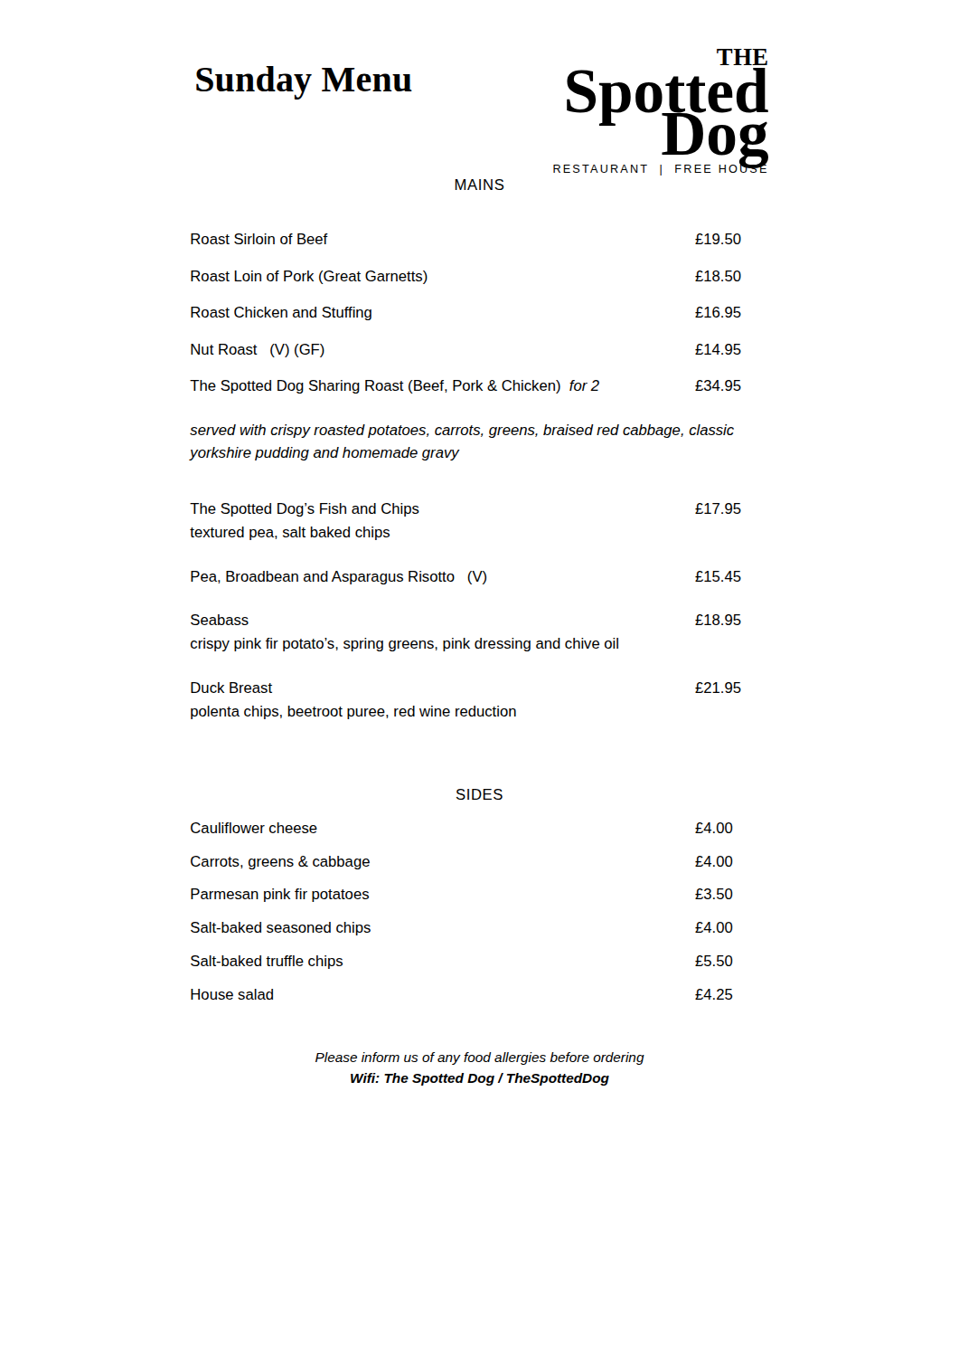Sunday Menu
THE Spotted Dog RESTAURANT | FREE HOUSE
MAINS
Roast Sirloin of Beef £19.50
Roast Loin of Pork (Great Garnetts) £18.50
Roast Chicken and Stuffing £16.95
Nut Roast (V) (GF) £14.95
The Spotted Dog Sharing Roast (Beef, Pork & Chicken) for 2 £34.95
served with crispy roasted potatoes, carrots, greens, braised red cabbage, classic yorkshire pudding and homemade gravy
The Spotted Dog’s Fish and Chips £17.95
textured pea, salt baked chips
Pea, Broadbean and Asparagus Risotto (V) £15.45
Seabass £18.95
crispy pink fir potato’s, spring greens, pink dressing and chive oil
Duck Breast £21.95
polenta chips, beetroot puree, red wine reduction
SIDES
Cauliflower cheese £4.00
Carrots, greens & cabbage £4.00
Parmesan pink fir potatoes £3.50
Salt-baked seasoned chips £4.00
Salt-baked truffle chips £5.50
House salad £4.25
Please inform us of any food allergies before ordering
Wifi: The Spotted Dog / TheSpottedDog